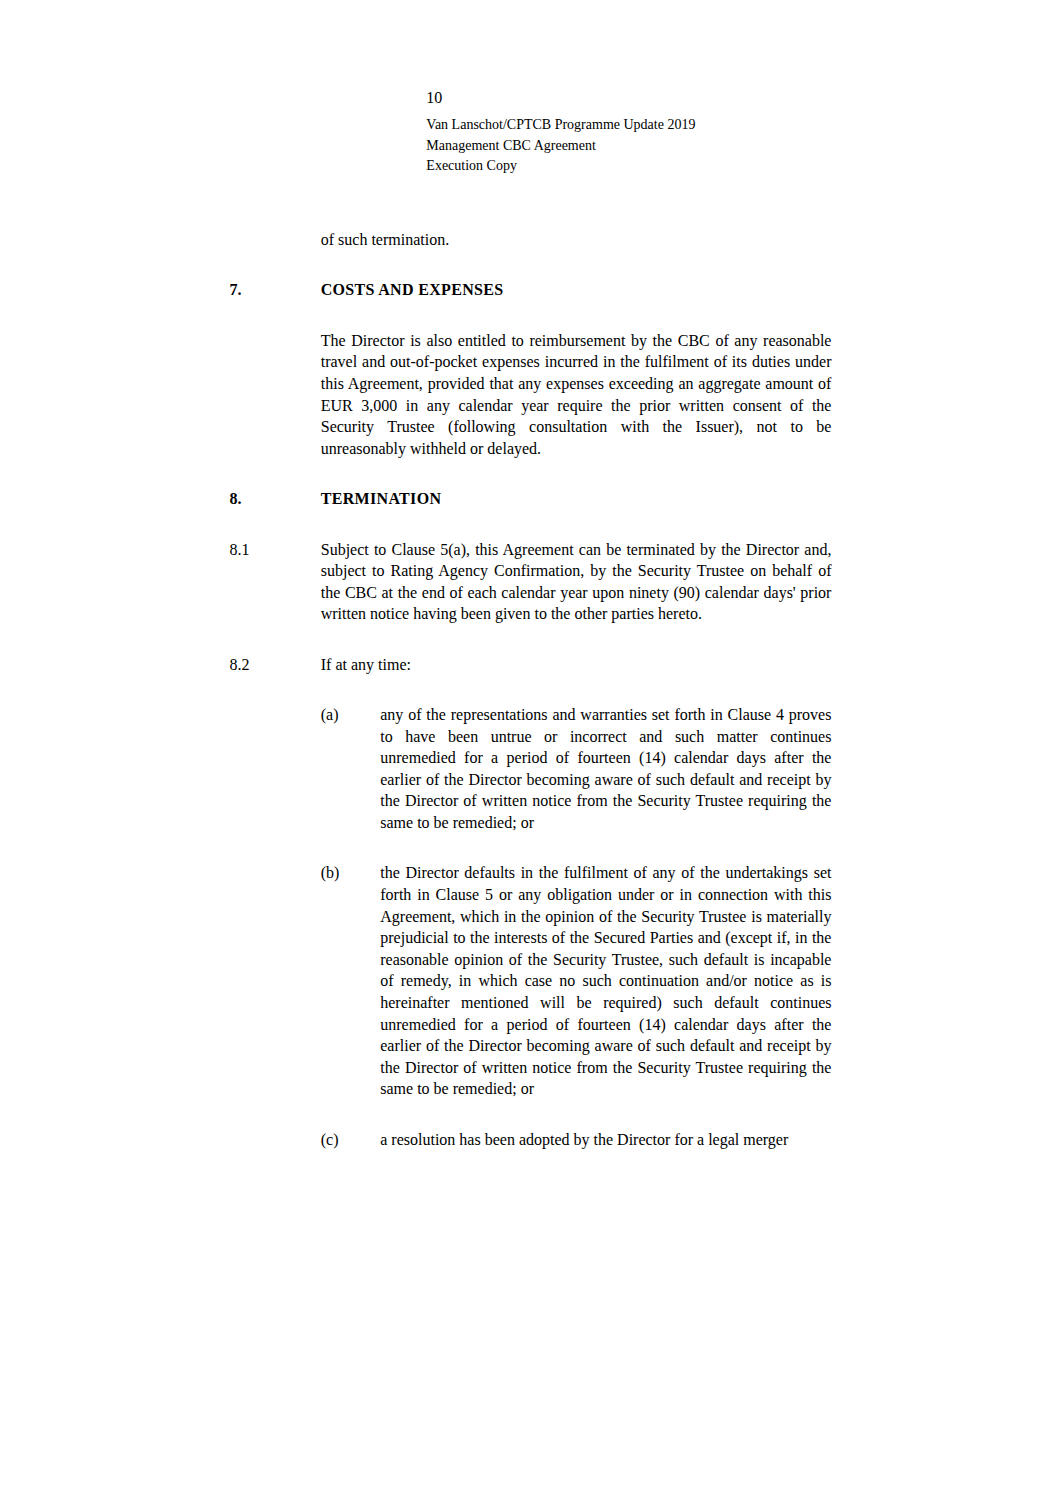10
Van Lanschot/CPTCB Programme Update 2019
Management CBC Agreement
Execution Copy
of such termination.
7.
COSTS AND EXPENSES
The Director is also entitled to reimbursement by the CBC of any reasonable travel and out-of-pocket expenses incurred in the fulfilment of its duties under this Agreement, provided that any expenses exceeding an aggregate amount of EUR 3,000 in any calendar year require the prior written consent of the Security Trustee (following consultation with the Issuer), not to be unreasonably withheld or delayed.
8.
TERMINATION
8.1 Subject to Clause 5(a), this Agreement can be terminated by the Director and, subject to Rating Agency Confirmation, by the Security Trustee on behalf of the CBC at the end of each calendar year upon ninety (90) calendar days' prior written notice having been given to the other parties hereto.
8.2 If at any time:
(a) any of the representations and warranties set forth in Clause 4 proves to have been untrue or incorrect and such matter continues unremedied for a period of fourteen (14) calendar days after the earlier of the Director becoming aware of such default and receipt by the Director of written notice from the Security Trustee requiring the same to be remedied; or
(b) the Director defaults in the fulfilment of any of the undertakings set forth in Clause 5 or any obligation under or in connection with this Agreement, which in the opinion of the Security Trustee is materially prejudicial to the interests of the Secured Parties and (except if, in the reasonable opinion of the Security Trustee, such default is incapable of remedy, in which case no such continuation and/or notice as is hereinafter mentioned will be required) such default continues unremedied for a period of fourteen (14) calendar days after the earlier of the Director becoming aware of such default and receipt by the Director of written notice from the Security Trustee requiring the same to be remedied; or
(c) a resolution has been adopted by the Director for a legal merger